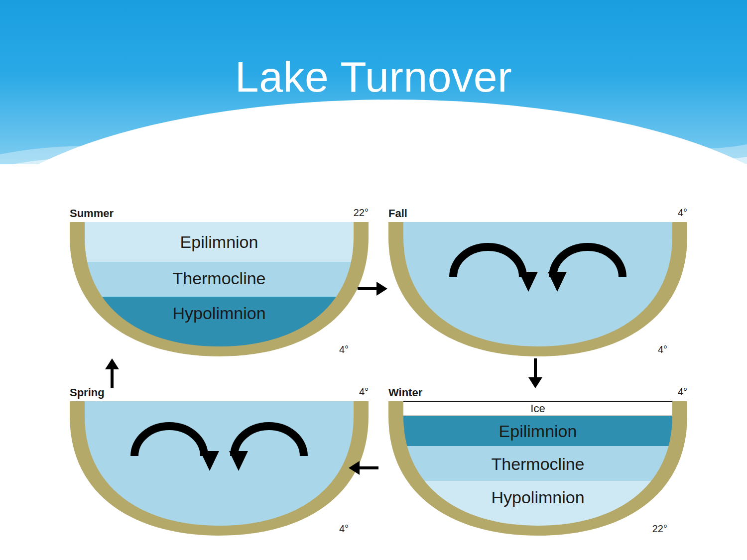Lake Turnover
Summer 22°
Epilimnion Thermocline Hypolimnion
4°
Fall 4°
4°
Spring 4°
4°
Winter 4°
Ice Epilimnion Thermocline Hypolimnion
22°